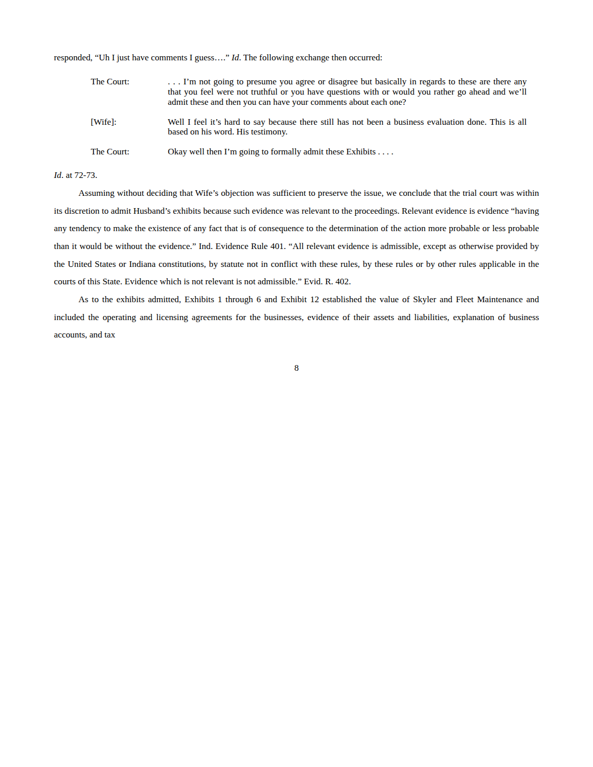responded, “Uh I just have comments I guess….” Id. The following exchange then occurred:
| The Court: | . . . I’m not going to presume you agree or disagree but basically in regards to these are there any that you feel were not truthful or you have questions with or would you rather go ahead and we’ll admit these and then you can have your comments about each one? |
| [Wife]: | Well I feel it’s hard to say because there still has not been a business evaluation done. This is all based on his word. His testimony. |
| The Court: | Okay well then I’m going to formally admit these Exhibits . . . . |
Id. at 72-73.
Assuming without deciding that Wife’s objection was sufficient to preserve the issue, we conclude that the trial court was within its discretion to admit Husband’s exhibits because such evidence was relevant to the proceedings. Relevant evidence is evidence “having any tendency to make the existence of any fact that is of consequence to the determination of the action more probable or less probable than it would be without the evidence.” Ind. Evidence Rule 401. “All relevant evidence is admissible, except as otherwise provided by the United States or Indiana constitutions, by statute not in conflict with these rules, by these rules or by other rules applicable in the courts of this State. Evidence which is not relevant is not admissible.” Evid. R. 402.
As to the exhibits admitted, Exhibits 1 through 6 and Exhibit 12 established the value of Skyler and Fleet Maintenance and included the operating and licensing agreements for the businesses, evidence of their assets and liabilities, explanation of business accounts, and tax
8